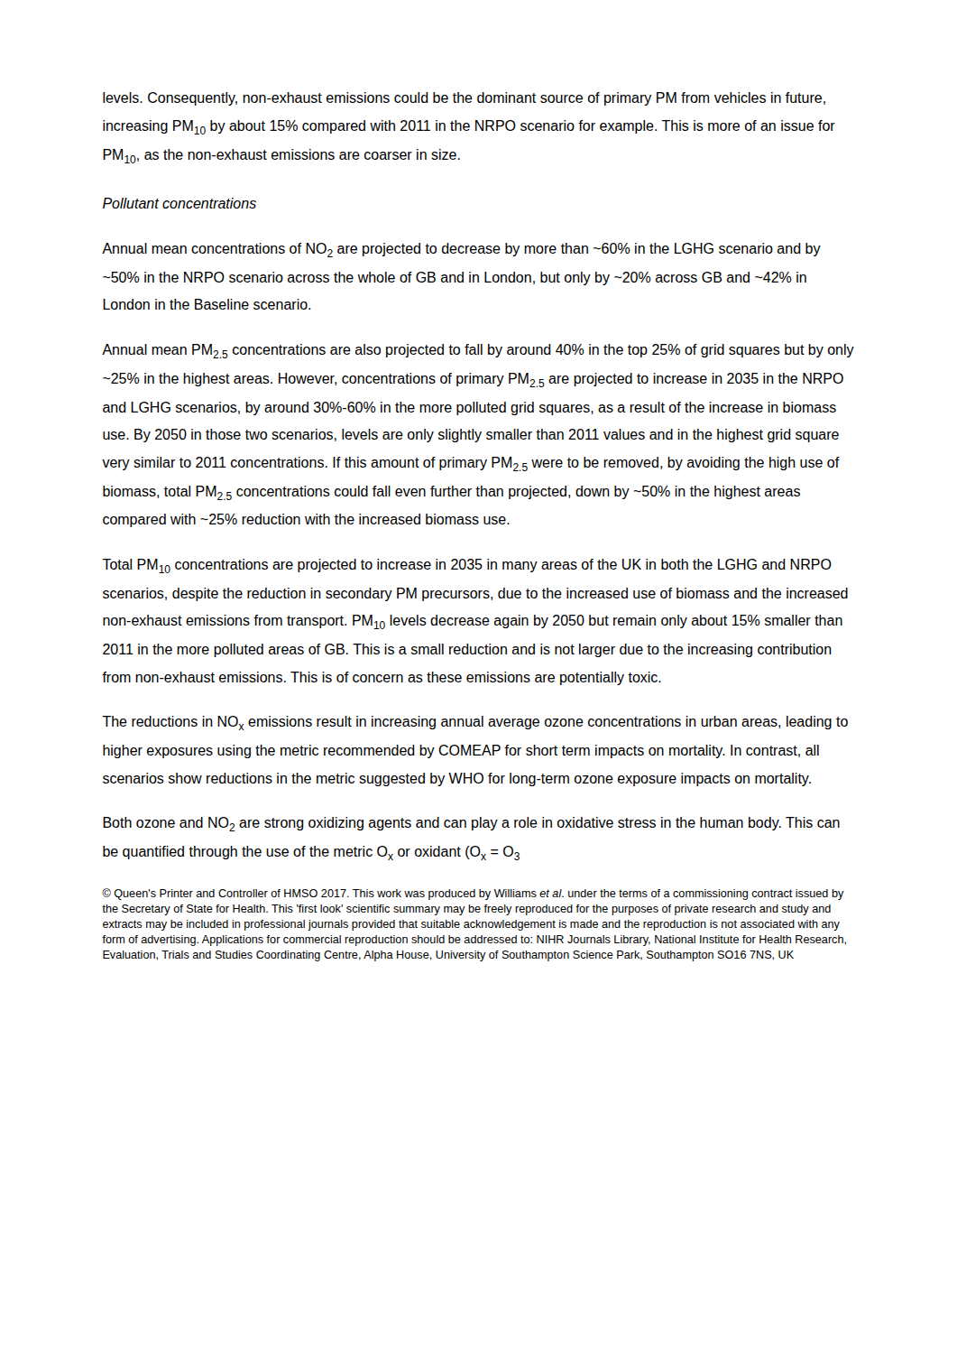levels. Consequently, non-exhaust emissions could be the dominant source of primary PM from vehicles in future, increasing PM10 by about 15% compared with 2011 in the NRPO scenario for example. This is more of an issue for PM10, as the non-exhaust emissions are coarser in size.
Pollutant concentrations
Annual mean concentrations of NO2 are projected to decrease by more than ~60% in the LGHG scenario and by ~50% in the NRPO scenario across the whole of GB and in London, but only by ~20% across GB and ~42% in London in the Baseline scenario.
Annual mean PM2.5 concentrations are also projected to fall by around 40% in the top 25% of grid squares but by only ~25% in the highest areas. However, concentrations of primary PM2.5 are projected to increase in 2035 in the NRPO and LGHG scenarios, by around 30%-60% in the more polluted grid squares, as a result of the increase in biomass use. By 2050 in those two scenarios, levels are only slightly smaller than 2011 values and in the highest grid square very similar to 2011 concentrations. If this amount of primary PM2.5 were to be removed, by avoiding the high use of biomass, total PM2.5 concentrations could fall even further than projected, down by ~50% in the highest areas compared with ~25% reduction with the increased biomass use.
Total PM10 concentrations are projected to increase in 2035 in many areas of the UK in both the LGHG and NRPO scenarios, despite the reduction in secondary PM precursors, due to the increased use of biomass and the increased non-exhaust emissions from transport. PM10 levels decrease again by 2050 but remain only about 15% smaller than 2011 in the more polluted areas of GB. This is a small reduction and is not larger due to the increasing contribution from non-exhaust emissions. This is of concern as these emissions are potentially toxic.
The reductions in NOx emissions result in increasing annual average ozone concentrations in urban areas, leading to higher exposures using the metric recommended by COMEAP for short term impacts on mortality. In contrast, all scenarios show reductions in the metric suggested by WHO for long-term ozone exposure impacts on mortality.
Both ozone and NO2 are strong oxidizing agents and can play a role in oxidative stress in the human body. This can be quantified through the use of the metric Ox or oxidant (Ox = O3
© Queen's Printer and Controller of HMSO 2017. This work was produced by Williams et al. under the terms of a commissioning contract issued by the Secretary of State for Health. This 'first look' scientific summary may be freely reproduced for the purposes of private research and study and extracts may be included in professional journals provided that suitable acknowledgement is made and the reproduction is not associated with any form of advertising. Applications for commercial reproduction should be addressed to: NIHR Journals Library, National Institute for Health Research, Evaluation, Trials and Studies Coordinating Centre, Alpha House, University of Southampton Science Park, Southampton SO16 7NS, UK